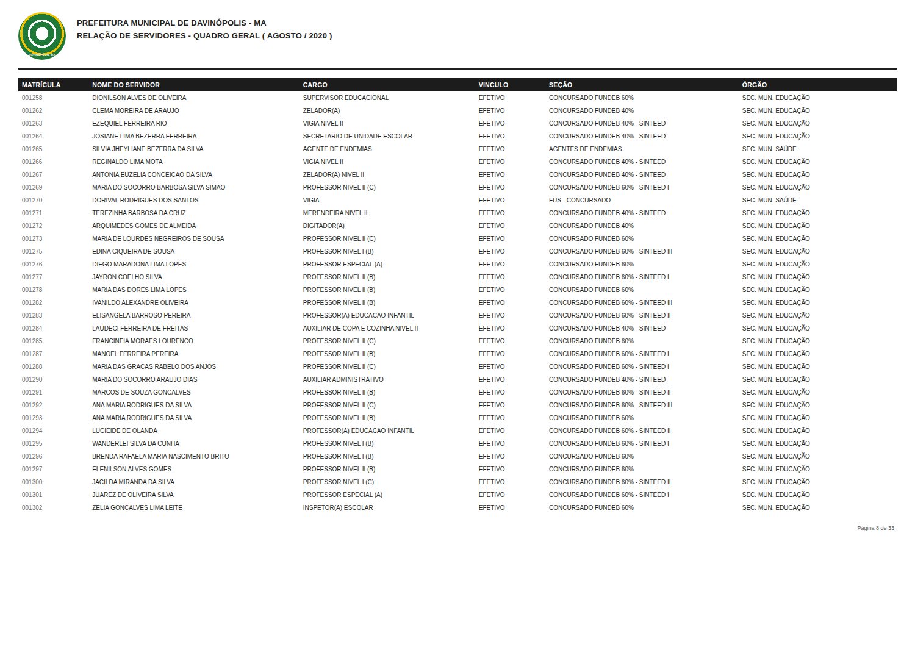PREFEITURA MUNICIPAL DE DAVINÓPOLIS - MA
RELAÇÃO DE SERVIDORES - QUADRO GERAL ( AGOSTO / 2020 )
| MATRÍCULA | NOME DO SERVIDOR | CARGO | VINCULO | SEÇÃO | ÓRGÃO |
| --- | --- | --- | --- | --- | --- |
| 001258 | DIONILSON ALVES DE OLIVEIRA | SUPERVISOR EDUCACIONAL | EFETIVO | CONCURSADO FUNDEB 60% | SEC. MUN. EDUCAÇÃO |
| 001262 | CLEMA MOREIRA DE ARAUJO | ZELADOR(A) | EFETIVO | CONCURSADO FUNDEB 40% | SEC. MUN. EDUCAÇÃO |
| 001263 | EZEQUIEL FERREIRA RIO | VIGIA NIVEL II | EFETIVO | CONCURSADO FUNDEB 40% - SINTEED | SEC. MUN. EDUCAÇÃO |
| 001264 | JOSIANE LIMA BEZERRA FERREIRA | SECRETARIO DE UNIDADE ESCOLAR | EFETIVO | CONCURSADO FUNDEB 40% - SINTEED | SEC. MUN. EDUCAÇÃO |
| 001265 | SILVIA JHEYLIANE BEZERRA DA SILVA | AGENTE DE ENDEMIAS | EFETIVO | AGENTES DE ENDEMIAS | SEC. MUN. SAÚDE |
| 001266 | REGINALDO LIMA MOTA | VIGIA NIVEL II | EFETIVO | CONCURSADO FUNDEB 40% - SINTEED | SEC. MUN. EDUCAÇÃO |
| 001267 | ANTONIA EUZELIA CONCEICAO DA SILVA | ZELADOR(A) NIVEL II | EFETIVO | CONCURSADO FUNDEB 40% - SINTEED | SEC. MUN. EDUCAÇÃO |
| 001269 | MARIA DO SOCORRO BARBOSA SILVA SIMAO | PROFESSOR NIVEL II (C) | EFETIVO | CONCURSADO FUNDEB 60% - SINTEED I | SEC. MUN. EDUCAÇÃO |
| 001270 | DORIVAL RODRIGUES DOS SANTOS | VIGIA | EFETIVO | FUS - CONCURSADO | SEC. MUN. SAÚDE |
| 001271 | TEREZINHA BARBOSA DA CRUZ | MERENDEIRA NIVEL II | EFETIVO | CONCURSADO FUNDEB 40% - SINTEED | SEC. MUN. EDUCAÇÃO |
| 001272 | ARQUIMEDES GOMES DE ALMEIDA | DIGITADOR(A) | EFETIVO | CONCURSADO FUNDEB 40% | SEC. MUN. EDUCAÇÃO |
| 001273 | MARIA DE LOURDES NEGREIROS DE SOUSA | PROFESSOR NIVEL II (C) | EFETIVO | CONCURSADO FUNDEB 60% | SEC. MUN. EDUCAÇÃO |
| 001275 | EDINA CIQUEIRA DE SOUSA | PROFESSOR NIVEL I (B) | EFETIVO | CONCURSADO FUNDEB 60% - SINTEED III | SEC. MUN. EDUCAÇÃO |
| 001276 | DIEGO MARADONA LIMA LOPES | PROFESSOR ESPECIAL (A) | EFETIVO | CONCURSADO FUNDEB 60% | SEC. MUN. EDUCAÇÃO |
| 001277 | JAYRON COELHO SILVA | PROFESSOR NIVEL II (B) | EFETIVO | CONCURSADO FUNDEB 60% - SINTEED I | SEC. MUN. EDUCAÇÃO |
| 001278 | MARIA DAS DORES LIMA LOPES | PROFESSOR NIVEL II (B) | EFETIVO | CONCURSADO FUNDEB 60% | SEC. MUN. EDUCAÇÃO |
| 001282 | IVANILDO ALEXANDRE OLIVEIRA | PROFESSOR NIVEL II (B) | EFETIVO | CONCURSADO FUNDEB 60% - SINTEED III | SEC. MUN. EDUCAÇÃO |
| 001283 | ELISANGELA BARROSO PEREIRA | PROFESSOR(A) EDUCACAO INFANTIL | EFETIVO | CONCURSADO FUNDEB 60% - SINTEED II | SEC. MUN. EDUCAÇÃO |
| 001284 | LAUDECI FERREIRA DE FREITAS | AUXILIAR DE COPA E COZINHA NIVEL II | EFETIVO | CONCURSADO FUNDEB 40% - SINTEED | SEC. MUN. EDUCAÇÃO |
| 001285 | FRANCINEIA MORAES LOURENCO | PROFESSOR NIVEL II (C) | EFETIVO | CONCURSADO FUNDEB 60% | SEC. MUN. EDUCAÇÃO |
| 001287 | MANOEL FERREIRA PEREIRA | PROFESSOR NIVEL II (B) | EFETIVO | CONCURSADO FUNDEB 60% - SINTEED I | SEC. MUN. EDUCAÇÃO |
| 001288 | MARIA DAS GRACAS RABELO DOS ANJOS | PROFESSOR NIVEL II (C) | EFETIVO | CONCURSADO FUNDEB 60% - SINTEED I | SEC. MUN. EDUCAÇÃO |
| 001290 | MARIA DO SOCORRO ARAUJO DIAS | AUXILIAR ADMINISTRATIVO | EFETIVO | CONCURSADO FUNDEB 40% - SINTEED | SEC. MUN. EDUCAÇÃO |
| 001291 | MARCOS DE SOUZA GONCALVES | PROFESSOR NIVEL II (B) | EFETIVO | CONCURSADO FUNDEB 60% - SINTEED II | SEC. MUN. EDUCAÇÃO |
| 001292 | ANA MARIA RODRIGUES DA SILVA | PROFESSOR NIVEL II (C) | EFETIVO | CONCURSADO FUNDEB 60% - SINTEED III | SEC. MUN. EDUCAÇÃO |
| 001293 | ANA MARIA RODRIGUES DA SILVA | PROFESSOR NIVEL II (B) | EFETIVO | CONCURSADO FUNDEB 60% | SEC. MUN. EDUCAÇÃO |
| 001294 | LUCIEIDE DE OLANDA | PROFESSOR(A) EDUCACAO INFANTIL | EFETIVO | CONCURSADO FUNDEB 60% - SINTEED II | SEC. MUN. EDUCAÇÃO |
| 001295 | WANDERLEI SILVA DA CUNHA | PROFESSOR NIVEL I (B) | EFETIVO | CONCURSADO FUNDEB 60% - SINTEED I | SEC. MUN. EDUCAÇÃO |
| 001296 | BRENDA RAFAELA MARIA NASCIMENTO BRITO | PROFESSOR NIVEL I (B) | EFETIVO | CONCURSADO FUNDEB 60% | SEC. MUN. EDUCAÇÃO |
| 001297 | ELENILSON ALVES GOMES | PROFESSOR NIVEL II (B) | EFETIVO | CONCURSADO FUNDEB 60% | SEC. MUN. EDUCAÇÃO |
| 001300 | JACILDA MIRANDA DA SILVA | PROFESSOR NIVEL I (C) | EFETIVO | CONCURSADO FUNDEB 60% - SINTEED II | SEC. MUN. EDUCAÇÃO |
| 001301 | JUAREZ DE OLIVEIRA SILVA | PROFESSOR ESPECIAL (A) | EFETIVO | CONCURSADO FUNDEB 60% - SINTEED I | SEC. MUN. EDUCAÇÃO |
| 001302 | ZELIA GONCALVES LIMA LEITE | INSPETOR(A) ESCOLAR | EFETIVO | CONCURSADO FUNDEB 60% | SEC. MUN. EDUCAÇÃO |
Página 8 de 33